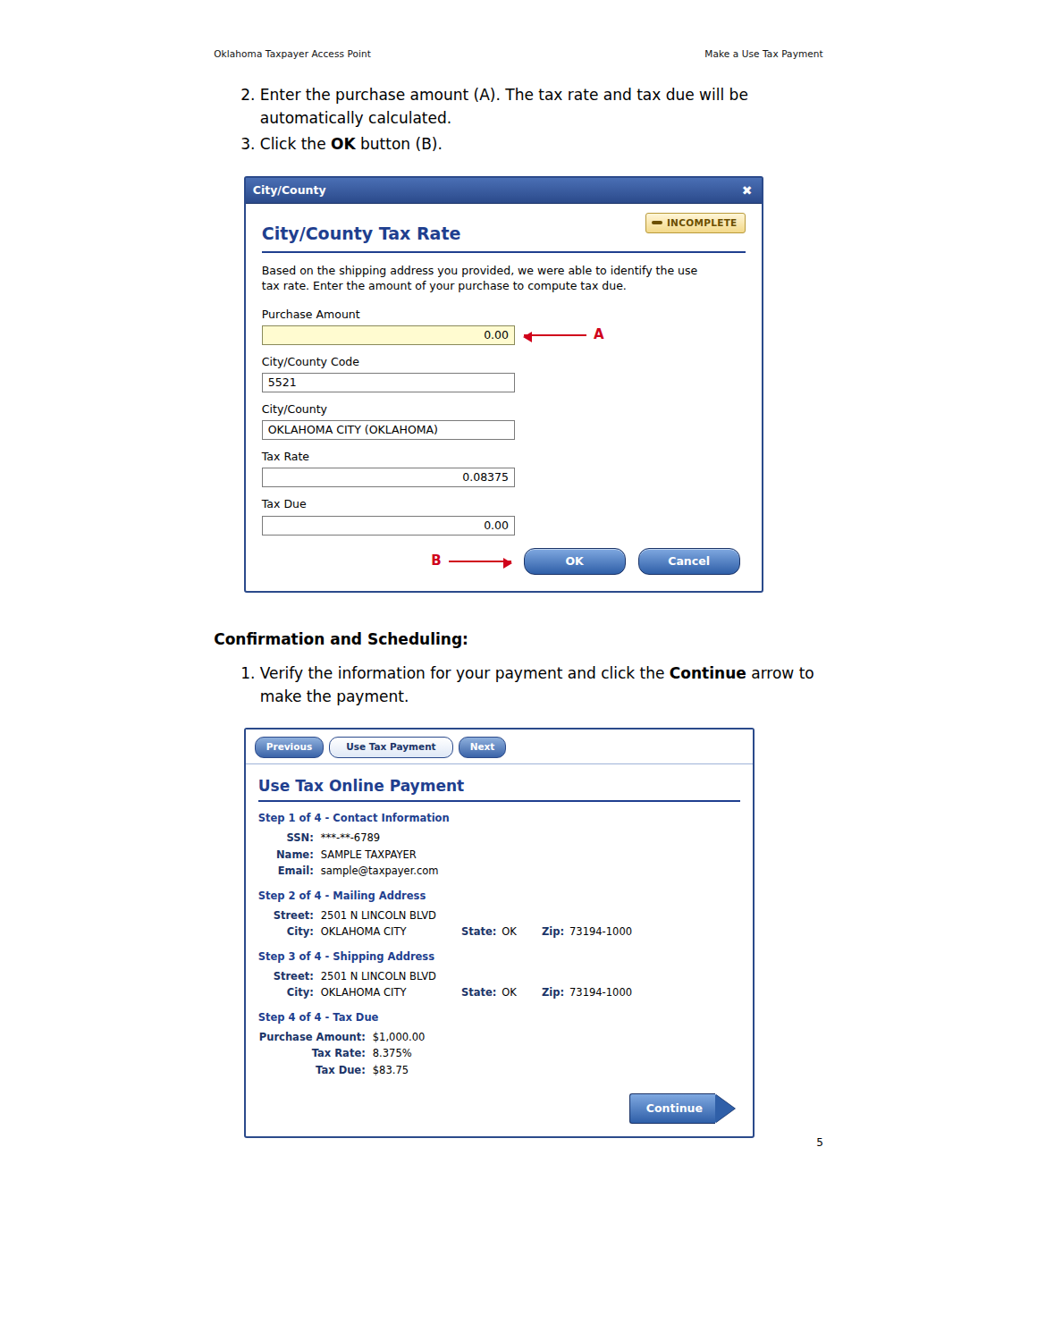Oklahoma Taxpayer Access Point
Make a Use Tax Payment
Enter the purchase amount (A). The tax rate and tax due will be automatically calculated.
Click the OK button (B).
City/County ✖
INCOMPLETE
City/County Tax Rate
Based on the shipping address you provided, we were able to identify the use tax rate. Enter the amount of your purchase to compute tax due.
Purchase Amount
0.00
A
City/County Code
5521
City/County
OKLAHOMA CITY (OKLAHOMA)
Tax Rate
0.08375
Tax Due
0.00
B
OK
Cancel
Confirmation and Scheduling:
Verify the information for your payment and click the Continue arrow to make the payment.
Previous Use Tax Payment Next
Use Tax Online Payment
Step 1 of 4 - Contact Information
| SSN: | ***-**-6789 |
| Name: | SAMPLE TAXPAYER |
| Email: | sample@taxpayer.com |
Step 2 of 4 - Mailing Address
| Street: | 2501 N LINCOLN BLVD | | | | |
| City: | OKLAHOMA CITY | State: | OK | Zip: | 73194-1000 |
Step 3 of 4 - Shipping Address
| Street: | 2501 N LINCOLN BLVD | | | | |
| City: | OKLAHOMA CITY | State: | OK | Zip: | 73194-1000 |
Step 4 of 4 - Tax Due
| Purchase Amount: | $1,000.00 |
| Tax Rate: | 8.375% |
| Tax Due: | $83.75 |
Continue
5